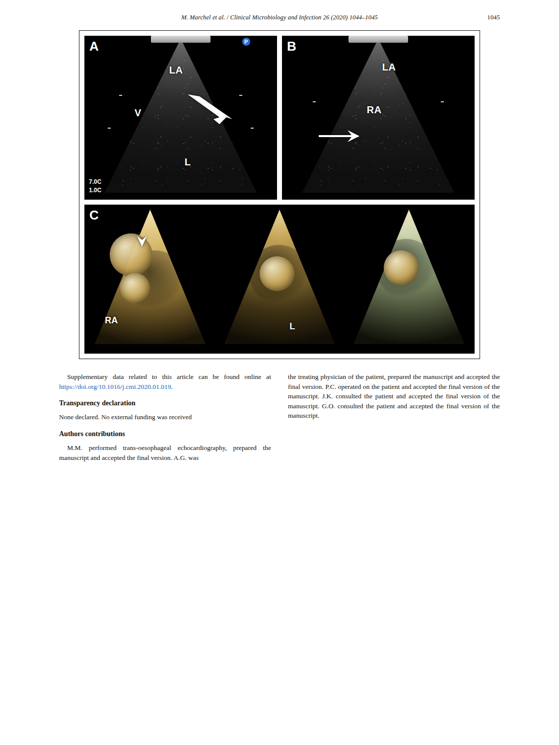M. Marchel et al. / Clinical Microbiology and Infection 26 (2020) 1044–1045
1045
A
P
LA
V
L
7.0C 1.0C
B
LA
RA
C
RA
L
Supplementary data related to this article can be found online at https://doi.org/10.1016/j.cmi.2020.01.019.
Transparency declaration
None declared. No external funding was received
Authors contributions
M.M. performed trans-oesophageal echocardiography, prepared the manuscript and accepted the final version. A.G. was
the treating physician of the patient, prepared the manuscript and accepted the final version. P.C. operated on the patient and accepted the final version of the manuscript. J.K. consulted the patient and accepted the final version of the manuscript. G.O. consulted the patient and accepted the final version of the manuscript.